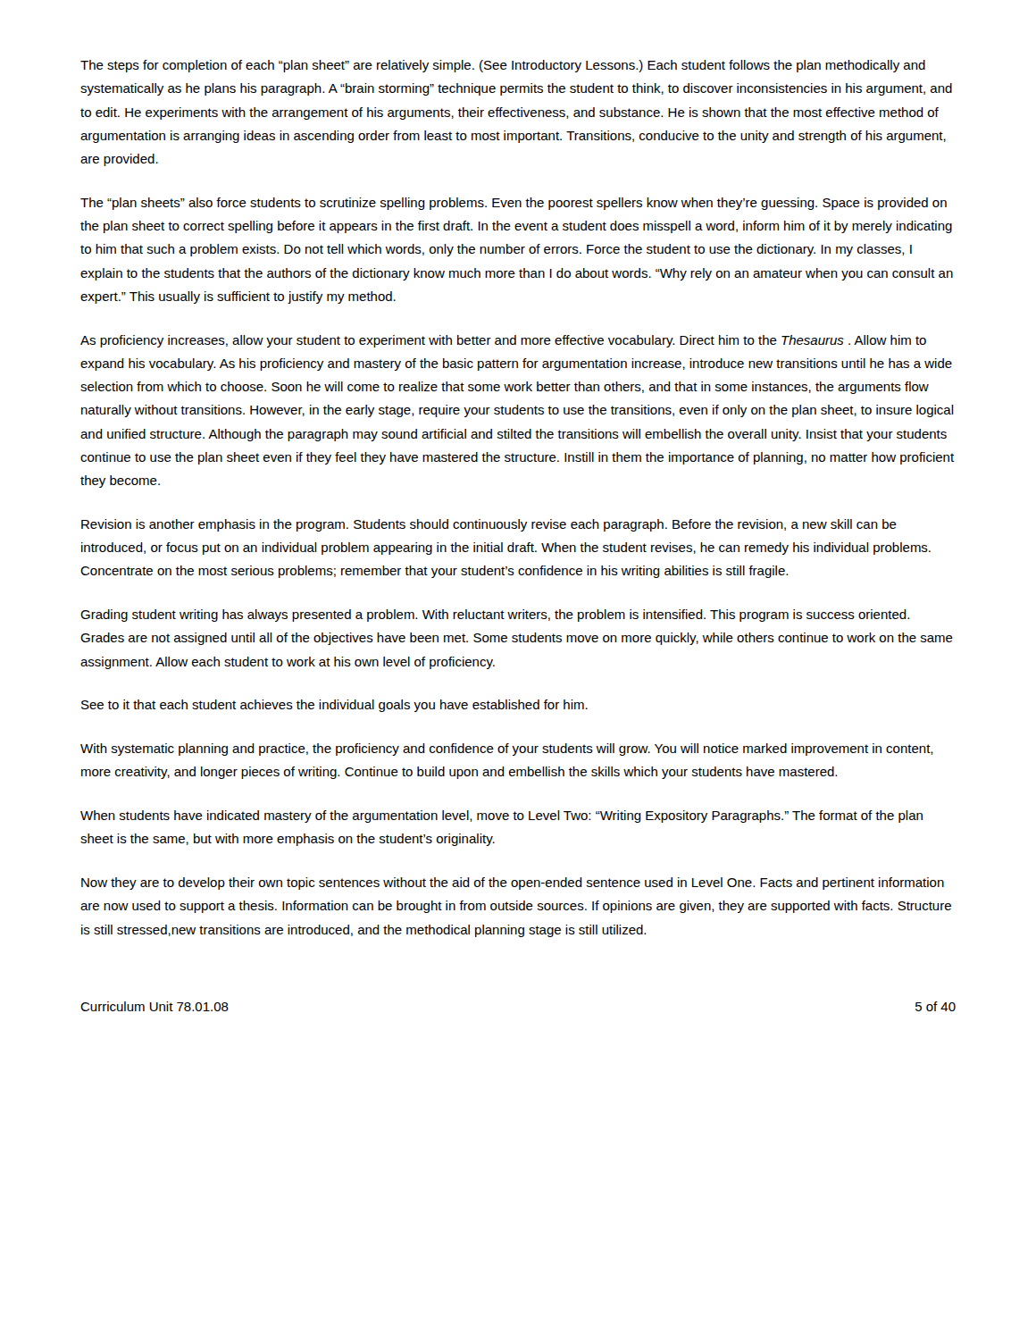The steps for completion of each “plan sheet” are relatively simple. (See Introductory Lessons.) Each student follows the plan methodically and systematically as he plans his paragraph. A “brain storming” technique permits the student to think, to discover inconsistencies in his argument, and to edit. He experiments with the arrangement of his arguments, their effectiveness, and substance. He is shown that the most effective method of argumentation is arranging ideas in ascending order from least to most important. Transitions, conducive to the unity and strength of his argument, are provided.
The “plan sheets” also force students to scrutinize spelling problems. Even the poorest spellers know when they’re guessing. Space is provided on the plan sheet to correct spelling before it appears in the first draft. In the event a student does misspell a word, inform him of it by merely indicating to him that such a problem exists. Do not tell which words, only the number of errors. Force the student to use the dictionary. In my classes, I explain to the students that the authors of the dictionary know much more than I do about words. “Why rely on an amateur when you can consult an expert.” This usually is sufficient to justify my method.
As proficiency increases, allow your student to experiment with better and more effective vocabulary. Direct him to the Thesaurus . Allow him to expand his vocabulary. As his proficiency and mastery of the basic pattern for argumentation increase, introduce new transitions until he has a wide selection from which to choose. Soon he will come to realize that some work better than others, and that in some instances, the arguments flow naturally without transitions. However, in the early stage, require your students to use the transitions, even if only on the plan sheet, to insure logical and unified structure. Although the paragraph may sound artificial and stilted the transitions will embellish the overall unity. Insist that your students continue to use the plan sheet even if they feel they have mastered the structure. Instill in them the importance of planning, no matter how proficient they become.
Revision is another emphasis in the program. Students should continuously revise each paragraph. Before the revision, a new skill can be introduced, or focus put on an individual problem appearing in the initial draft. When the student revises, he can remedy his individual problems. Concentrate on the most serious problems; remember that your student’s confidence in his writing abilities is still fragile.
Grading student writing has always presented a problem. With reluctant writers, the problem is intensified. This program is success oriented. Grades are not assigned until all of the objectives have been met. Some students move on more quickly, while others continue to work on the same assignment. Allow each student to work at his own level of proficiency.
See to it that each student achieves the individual goals you have established for him.
With systematic planning and practice, the proficiency and confidence of your students will grow. You will notice marked improvement in content, more creativity, and longer pieces of writing. Continue to build upon and embellish the skills which your students have mastered.
When students have indicated mastery of the argumentation level, move to Level Two: “Writing Expository Paragraphs.” The format of the plan sheet is the same, but with more emphasis on the student’s originality.
Now they are to develop their own topic sentences without the aid of the open-ended sentence used in Level One. Facts and pertinent information are now used to support a thesis. Information can be brought in from outside sources. If opinions are given, they are supported with facts. Structure is still stressed,new transitions are introduced, and the methodical planning stage is still utilized.
Curriculum Unit 78.01.08
5 of 40